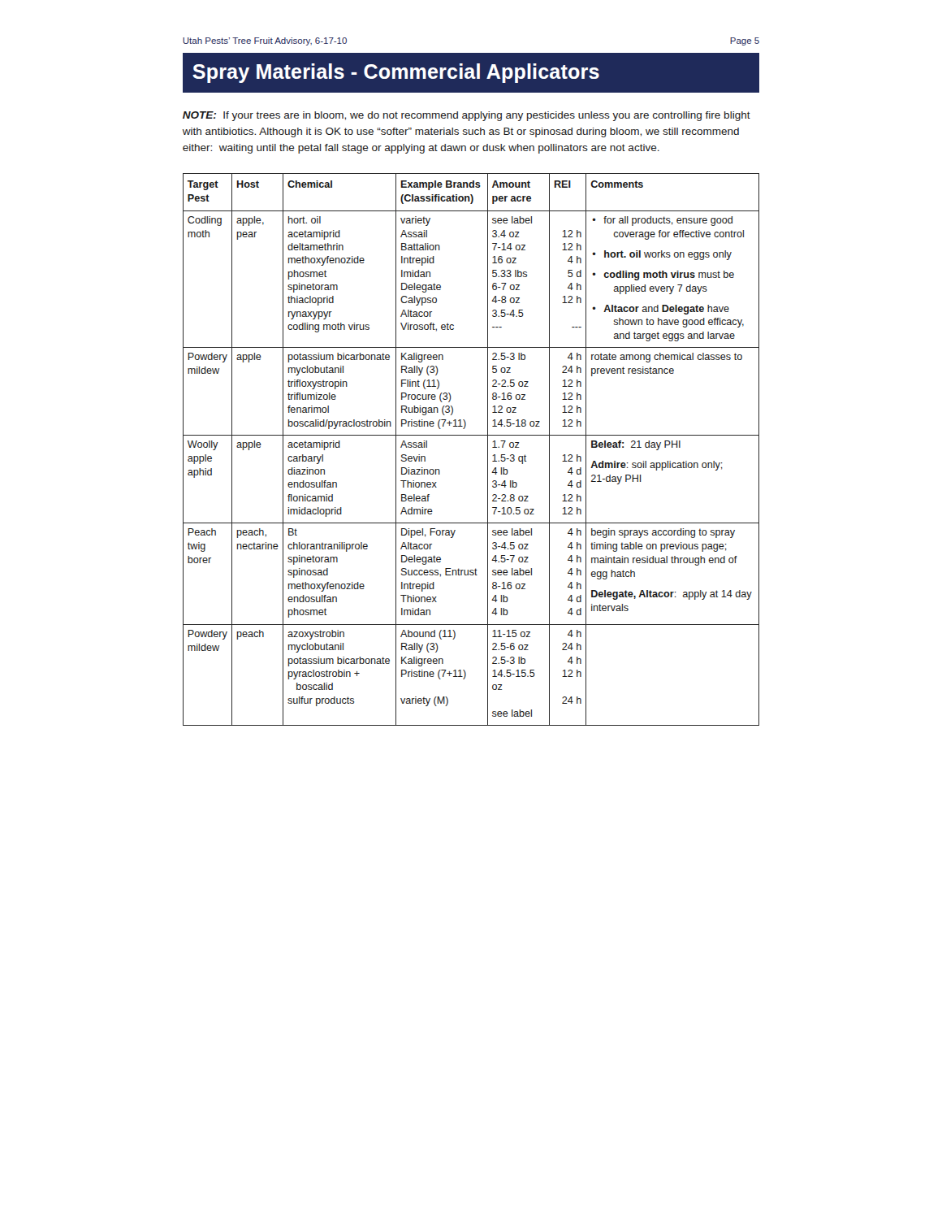Utah Pests’ Tree Fruit Advisory, 6-17-10
Page 5
Spray Materials - Commercial Applicators
NOTE: If your trees are in bloom, we do not recommend applying any pesticides unless you are controlling fire blight with antibiotics. Although it is OK to use “softer” materials such as Bt or spinosad during bloom, we still recommend either: waiting until the petal fall stage or applying at dawn or dusk when pollinators are not active.
| Target Pest | Host | Chemical | Example Brands (Classification) | Amount per acre | REI | Comments |
| --- | --- | --- | --- | --- | --- | --- |
| Codling moth | apple, pear | hort. oil acetamiprid deltamethrin methoxyfenozide phosmet spinetoram thiacloprid rynaxypyr codling moth virus | variety Assail Battalion Intrepid Imidan Delegate Calypso Altacor Virosoft, etc | see label 3.4 oz 7-14 oz 16 oz 5.33 lbs 6-7 oz 4-8 oz 3.5-4.5 --- | 12 h 12 h 4 h 5 d 4 h 12 h --- | for all products, ensure good coverage for effective control hort. oil works on eggs only codling moth virus must be applied every 7 days Altacor and Delegate have shown to have good efficacy, and target eggs and larvae |
| Powdery mildew | apple | potassium bicarbonate myclobutanil trifloxystropin triflumizole fenarimol boscalid/pyraclostrobin | Kaligreen Rally (3) Flint (11) Procure (3) Rubigan (3) Pristine (7+11) | 2.5-3 lb 5 oz 2-2.5 oz 8-16 oz 12 oz 14.5-18 oz | 4 h 24 h 12 h 12 h 12 h 12 h | rotate among chemical classes to prevent resistance |
| Woolly apple aphid | apple | acetamiprid carbaryl diazinon endosulfan flonicamid imidacloprid | Assail Sevin Diazinon Thionex Beleaf Admire | 1.7 oz 1.5-3 qt 4 lb 3-4 lb 2-2.8 oz 7-10.5 oz | 12 h 4 d 4 d 12 h 12 h | Beleaf: 21 day PHI Admire : soil application only; 21-day PHI |
| Peach twig borer | peach, nectarine | Bt chlorantraniliprole spinetoram spinosad methoxyfenozide endosulfan phosmet | Dipel, Foray Altacor Delegate Success, Entrust Intrepid Thionex Imidan | see label 3-4.5 oz 4.5-7 oz see label 8-16 oz 4 lb 4 lb | 4 h 4 h 4 h 4 h 4 h 4 d 4 d | begin sprays according to spray timing table on previous page; maintain residual through end of egg hatch Delegate, Altacor : apply at 14 day intervals |
| Powdery mildew | peach | azoxystrobin myclobutanil potassium bicarbonate pyraclostrobin + boscalid sulfur products | Abound (11) Rally (3) Kaligreen Pristine (7+11) variety (M) | 11-15 oz 2.5-6 oz 2.5-3 lb 14.5-15.5 oz see label | 4 h 24 h 4 h 12 h 24 h | |